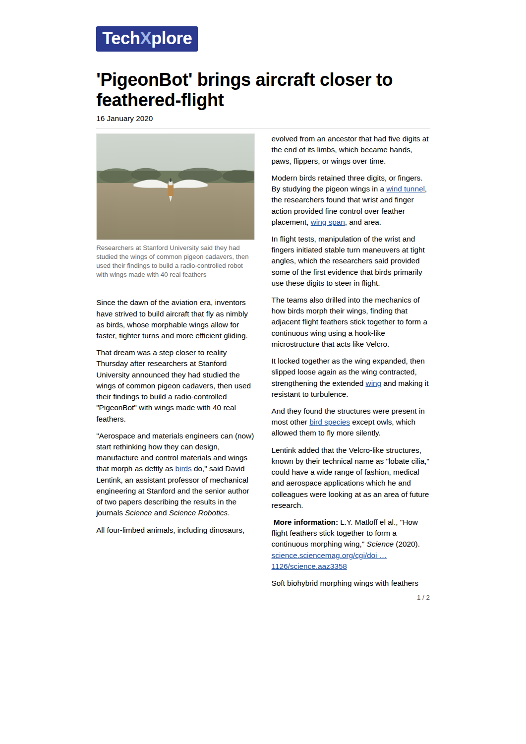TechXplore
'PigeonBot' brings aircraft closer to
feathered-flight
16 January 2020
Researchers at Stanford University said they had studied the wings of common pigeon cadavers, then used their findings to build a radio-controlled robot with wings made with 40 real feathers
Since the dawn of the aviation era, inventors have strived to build aircraft that fly as nimbly as birds, whose morphable wings allow for faster, tighter turns and more efficient gliding.
That dream was a step closer to reality Thursday after researchers at Stanford University announced they had studied the wings of common pigeon cadavers, then used their findings to build a radio-controlled "PigeonBot" with wings made with 40 real feathers.
"Aerospace and materials engineers can (now) start rethinking how they can design, manufacture and control materials and wings that morph as deftly as birds do," said David Lentink, an assistant professor of mechanical engineering at Stanford and the senior author of two papers describing the results in the journals Science and Science Robotics.
All four-limbed animals, including dinosaurs,
evolved from an ancestor that had five digits at the end of its limbs, which became hands, paws, flippers, or wings over time.
Modern birds retained three digits, or fingers. By studying the pigeon wings in a wind tunnel, the researchers found that wrist and finger action provided fine control over feather placement, wing span, and area.
In flight tests, manipulation of the wrist and fingers initiated stable turn maneuvers at tight angles, which the researchers said provided some of the first evidence that birds primarily use these digits to steer in flight.
The teams also drilled into the mechanics of how birds morph their wings, finding that adjacent flight feathers stick together to form a continuous wing using a hook-like microstructure that acts like Velcro.
It locked together as the wing expanded, then slipped loose again as the wing contracted, strengthening the extended wing and making it resistant to turbulence.
And they found the structures were present in most other bird species except owls, which allowed them to fly more silently.
Lentink added that the Velcro-like structures, known by their technical name as "lobate cilia," could have a wide range of fashion, medical and aerospace applications which he and colleagues were looking at as an area of future research.
More information: L.Y. Matloff el al., "How flight feathers stick together to form a continuous morphing wing," Science (2020). science.sciencemag.org/cgi/doi … 1126/science.aaz3358
Soft biohybrid morphing wings with feathers
1 / 2